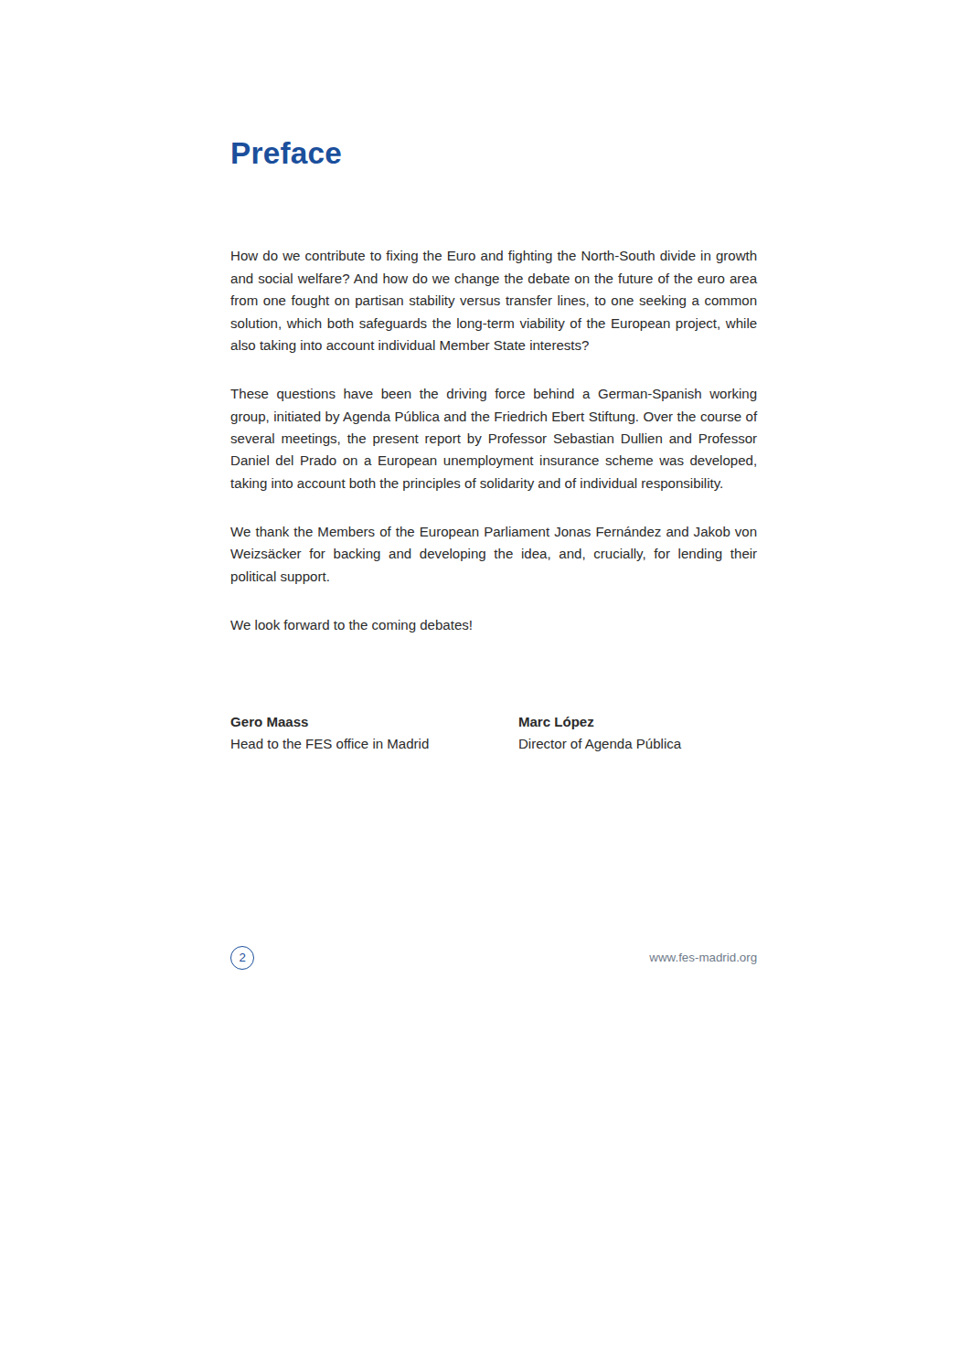Preface
How do we contribute to fixing the Euro and fighting the North-South divide in growth and social welfare? And how do we change the debate on the future of the euro area from one fought on partisan stability versus transfer lines, to one seeking a common solution, which both safeguards the long-term viability of the European project, while also taking into account individual Member State interests?
These questions have been the driving force behind a German-Spanish working group, initiated by Agenda Pública and the Friedrich Ebert Stiftung. Over the course of several meetings, the present report by Professor Sebastian Dullien and Professor Daniel del Prado on a European unemployment insurance scheme was developed, taking into account both the principles of solidarity and of individual responsibility.
We thank the Members of the European Parliament Jonas Fernández and Jakob von Weizsäcker for backing and developing the idea, and, crucially, for lending their political support.
We look forward to the coming debates!
Gero Maass
Head to the FES office in Madrid
Marc López
Director of Agenda Pública
2
www.fes-madrid.org